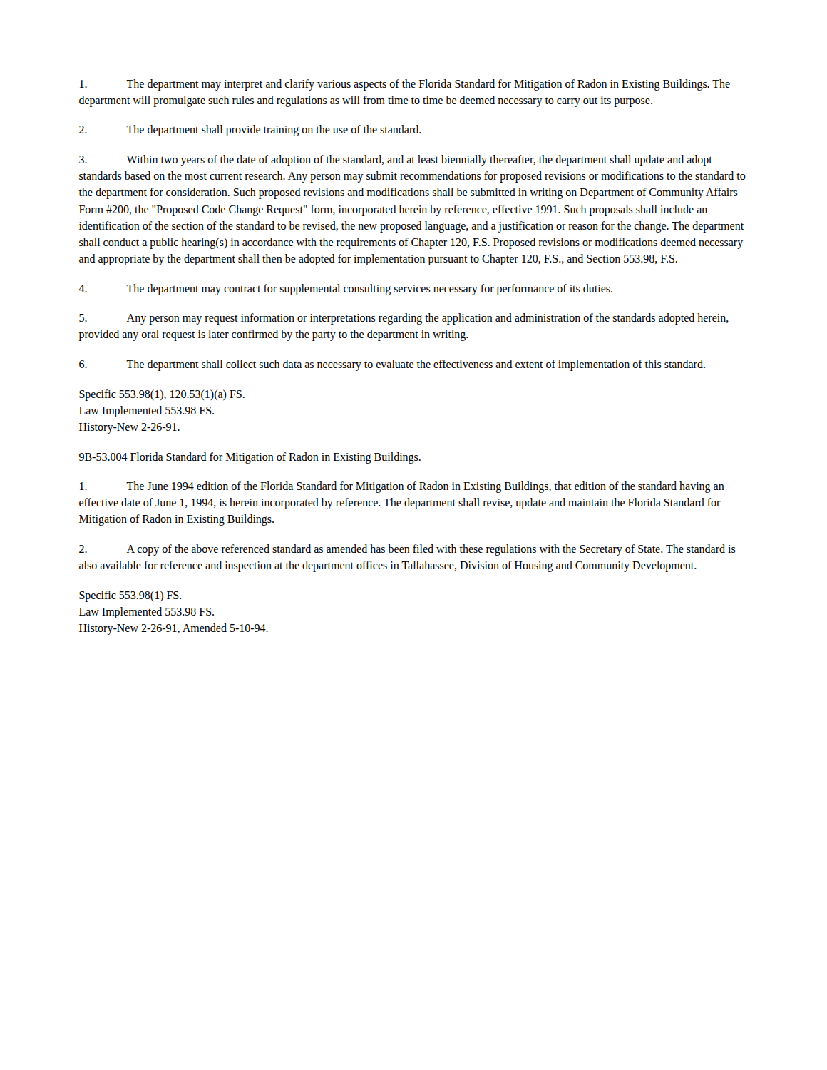1. The department may interpret and clarify various aspects of the Florida Standard for Mitigation of Radon in Existing Buildings. The department will promulgate such rules and regulations as will from time to time be deemed necessary to carry out its purpose.
2. The department shall provide training on the use of the standard.
3. Within two years of the date of adoption of the standard, and at least biennially thereafter, the department shall update and adopt standards based on the most current research. Any person may submit recommendations for proposed revisions or modifications to the standard to the department for consideration. Such proposed revisions and modifications shall be submitted in writing on Department of Community Affairs Form #200, the "Proposed Code Change Request" form, incorporated herein by reference, effective 1991. Such proposals shall include an identification of the section of the standard to be revised, the new proposed language, and a justification or reason for the change. The department shall conduct a public hearing(s) in accordance with the requirements of Chapter 120, F.S. Proposed revisions or modifications deemed necessary and appropriate by the department shall then be adopted for implementation pursuant to Chapter 120, F.S., and Section 553.98, F.S.
4. The department may contract for supplemental consulting services necessary for performance of its duties.
5. Any person may request information or interpretations regarding the application and administration of the standards adopted herein, provided any oral request is later confirmed by the party to the department in writing.
6. The department shall collect such data as necessary to evaluate the effectiveness and extent of implementation of this standard.
Specific 553.98(1), 120.53(1)(a) FS.
Law Implemented 553.98 FS.
History-New 2-26-91.
9B-53.004 Florida Standard for Mitigation of Radon in Existing Buildings.
1. The June 1994 edition of the Florida Standard for Mitigation of Radon in Existing Buildings, that edition of the standard having an effective date of June 1, 1994, is herein incorporated by reference. The department shall revise, update and maintain the Florida Standard for Mitigation of Radon in Existing Buildings.
2. A copy of the above referenced standard as amended has been filed with these regulations with the Secretary of State. The standard is also available for reference and inspection at the department offices in Tallahassee, Division of Housing and Community Development.
Specific 553.98(1) FS.
Law Implemented 553.98 FS.
History-New 2-26-91, Amended 5-10-94.